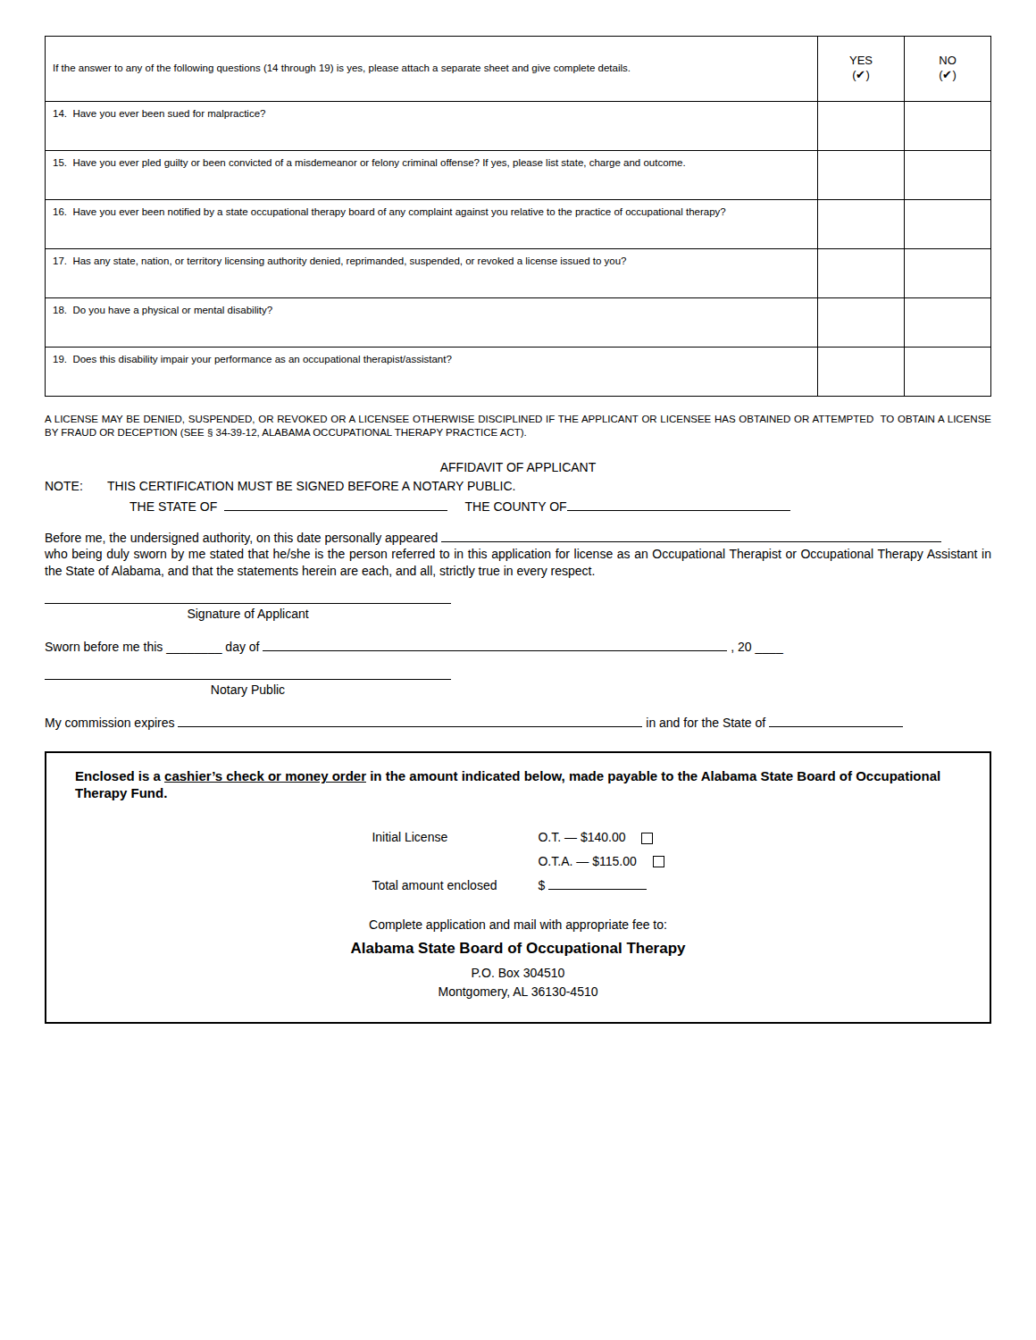| If the answer to any of the following questions (14 through 19) is yes, please attach a separate sheet and give complete details. | YES (✔) | NO (✔) |
| 14. Have you ever been sued for malpractice? | | |
| 15. Have you ever pled guilty or been convicted of a misdemeanor or felony criminal offense? If yes, please list state, charge and outcome. | | |
| 16. Have you ever been notified by a state occupational therapy board of any complaint against you relative to the practice of occupational therapy? | | |
| 17. Has any state, nation, or territory licensing authority denied, reprimanded, suspended, or revoked a license issued to you? | | |
| 18. Do you have a physical or mental disability? | | |
| 19. Does this disability impair your performance as an occupational therapist/assistant? | | |
A LICENSE MAY BE DENIED, SUSPENDED, OR REVOKED OR A LICENSEE OTHERWISE DISCIPLINED IF THE APPLICANT OR LICENSEE HAS OBTAINED OR ATTEMPTED TO OBTAIN A LICENSE BY FRAUD OR DECEPTION (SEE § 34-39-12, ALABAMA OCCUPATIONAL THERAPY PRACTICE ACT).
AFFIDAVIT OF APPLICANT
NOTE: THIS CERTIFICATION MUST BE SIGNED BEFORE A NOTARY PUBLIC.
THE STATE OF THE COUNTY OF
Before me, the undersigned authority, on this date personally appeared
who being duly sworn by me stated that he/she is the person referred to in this application for license as an Occupational Therapist or Occupational Therapy Assistant in the State of Alabama, and that the statements herein are each, and all, strictly true in every respect.
Signature of Applicant
Sworn before me this ________ day of , 20 ____
Notary Public
My commission expires in and for the State of
Enclosed is a cashier’s check or money order in the amount indicated below, made payable to the Alabama State Board of Occupational Therapy Fund.
| Initial License | O.T. — $140.00 |
| | O.T.A. — $115.00 |
| Total amount enclosed | $ |
Complete application and mail with appropriate fee to: Alabama State Board of Occupational Therapy P.O. Box 304510 Montgomery, AL 36130-4510